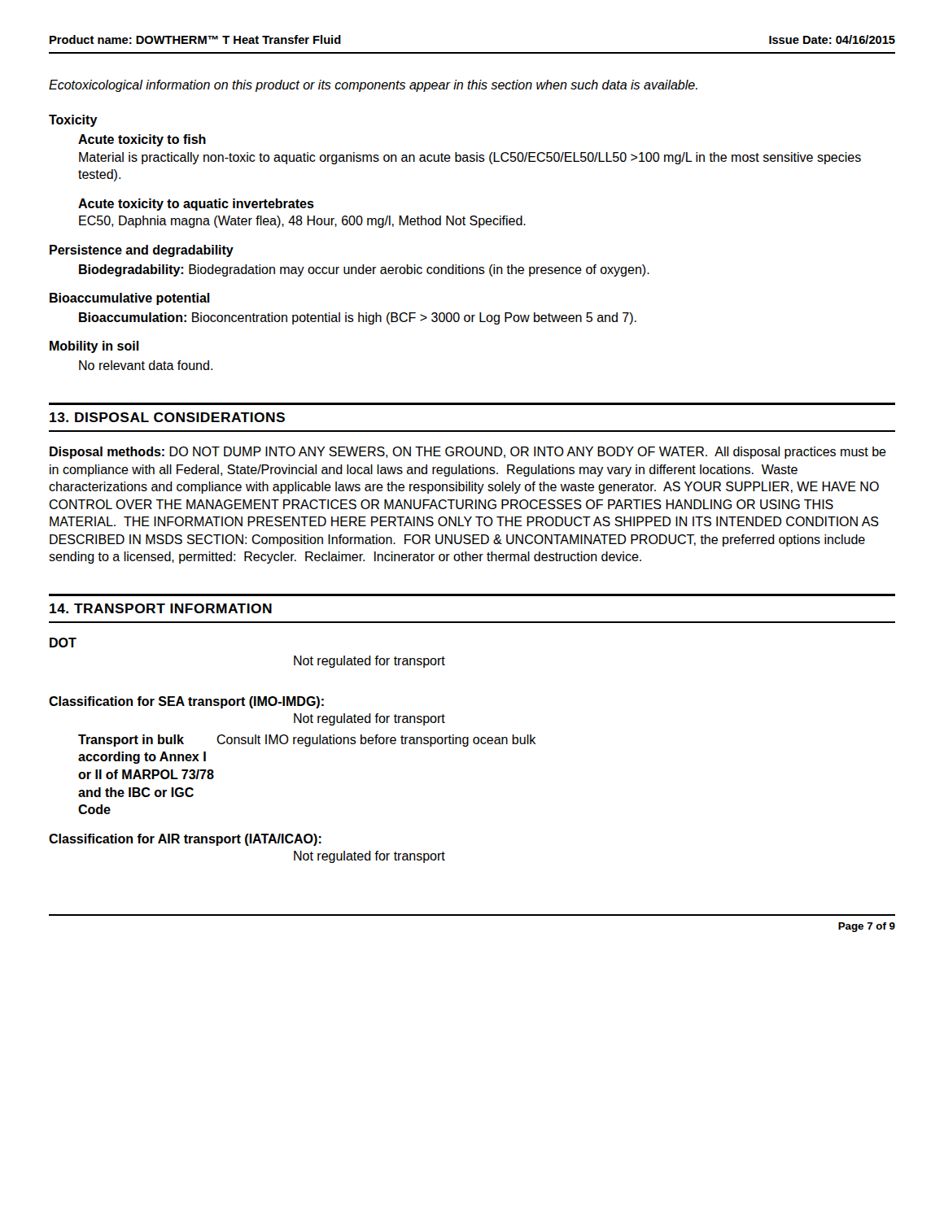Product name: DOWTHERM™ T Heat Transfer Fluid Issue Date: 04/16/2015
Ecotoxicological information on this product or its components appear in this section when such data is available.
Toxicity
Acute toxicity to fish
Material is practically non-toxic to aquatic organisms on an acute basis (LC50/EC50/EL50/LL50 >100 mg/L in the most sensitive species tested).
Acute toxicity to aquatic invertebrates
EC50, Daphnia magna (Water flea), 48 Hour, 600 mg/l, Method Not Specified.
Persistence and degradability
Biodegradability: Biodegradation may occur under aerobic conditions (in the presence of oxygen).
Bioaccumulative potential
Bioaccumulation: Bioconcentration potential is high (BCF > 3000 or Log Pow between 5 and 7).
Mobility in soil
No relevant data found.
13. DISPOSAL CONSIDERATIONS
Disposal methods: DO NOT DUMP INTO ANY SEWERS, ON THE GROUND, OR INTO ANY BODY OF WATER. All disposal practices must be in compliance with all Federal, State/Provincial and local laws and regulations. Regulations may vary in different locations. Waste characterizations and compliance with applicable laws are the responsibility solely of the waste generator. AS YOUR SUPPLIER, WE HAVE NO CONTROL OVER THE MANAGEMENT PRACTICES OR MANUFACTURING PROCESSES OF PARTIES HANDLING OR USING THIS MATERIAL. THE INFORMATION PRESENTED HERE PERTAINS ONLY TO THE PRODUCT AS SHIPPED IN ITS INTENDED CONDITION AS DESCRIBED IN MSDS SECTION: Composition Information. FOR UNUSED & UNCONTAMINATED PRODUCT, the preferred options include sending to a licensed, permitted: Recycler. Reclaimer. Incinerator or other thermal destruction device.
14. TRANSPORT INFORMATION
DOT
Not regulated for transport
Classification for SEA transport (IMO-IMDG):
Not regulated for transport
Transport in bulk according to Annex I or II of MARPOL 73/78 and the IBC or IGC Code
Consult IMO regulations before transporting ocean bulk
Classification for AIR transport (IATA/ICAO):
Not regulated for transport
Page 7 of 9